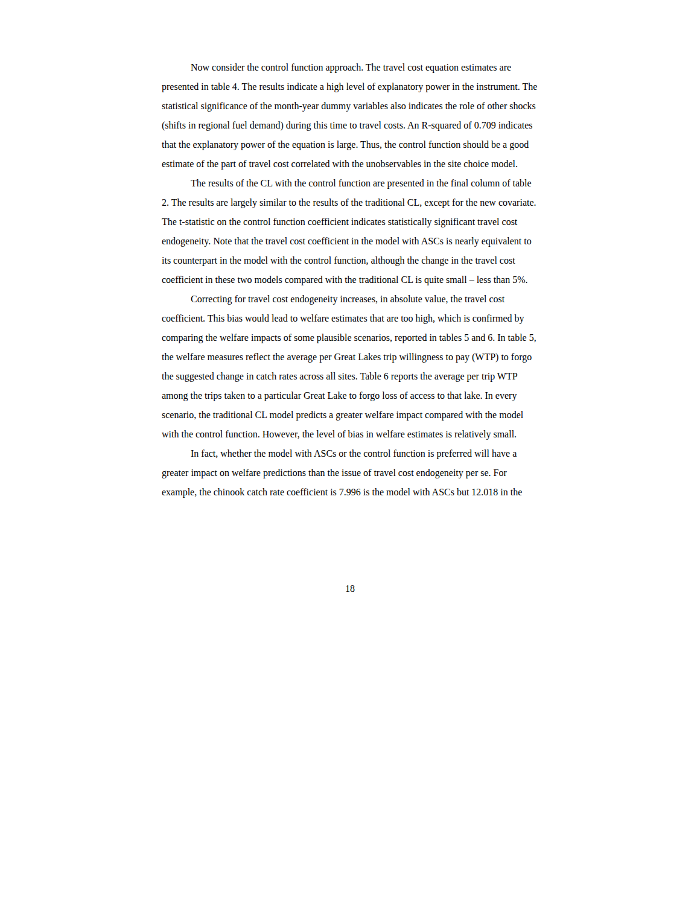Now consider the control function approach. The travel cost equation estimates are presented in table 4. The results indicate a high level of explanatory power in the instrument. The statistical significance of the month-year dummy variables also indicates the role of other shocks (shifts in regional fuel demand) during this time to travel costs. An R-squared of 0.709 indicates that the explanatory power of the equation is large. Thus, the control function should be a good estimate of the part of travel cost correlated with the unobservables in the site choice model.
The results of the CL with the control function are presented in the final column of table 2. The results are largely similar to the results of the traditional CL, except for the new covariate. The t-statistic on the control function coefficient indicates statistically significant travel cost endogeneity. Note that the travel cost coefficient in the model with ASCs is nearly equivalent to its counterpart in the model with the control function, although the change in the travel cost coefficient in these two models compared with the traditional CL is quite small – less than 5%.
Correcting for travel cost endogeneity increases, in absolute value, the travel cost coefficient. This bias would lead to welfare estimates that are too high, which is confirmed by comparing the welfare impacts of some plausible scenarios, reported in tables 5 and 6. In table 5, the welfare measures reflect the average per Great Lakes trip willingness to pay (WTP) to forgo the suggested change in catch rates across all sites. Table 6 reports the average per trip WTP among the trips taken to a particular Great Lake to forgo loss of access to that lake. In every scenario, the traditional CL model predicts a greater welfare impact compared with the model with the control function. However, the level of bias in welfare estimates is relatively small.
In fact, whether the model with ASCs or the control function is preferred will have a greater impact on welfare predictions than the issue of travel cost endogeneity per se. For example, the chinook catch rate coefficient is 7.996 is the model with ASCs but 12.018 in the
18